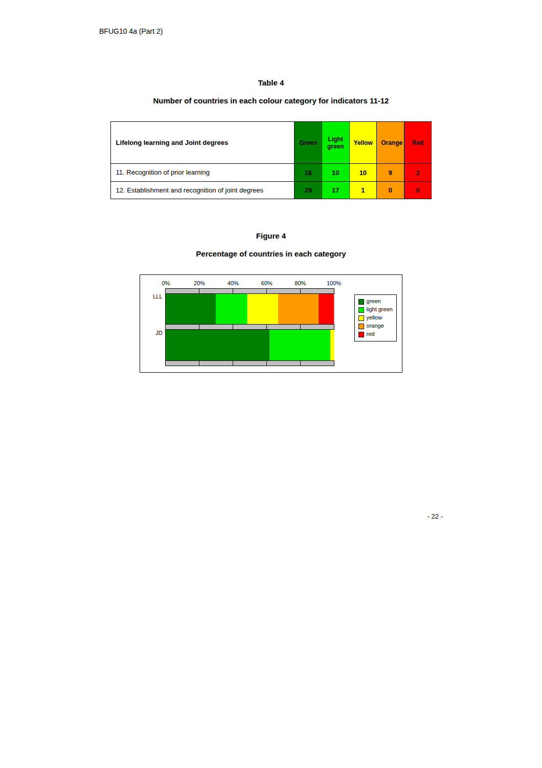BFUG10 4a (Part 2)
Table 4 Number of countries in each colour category for indicators 11-12
| Lifelong learning and Joint degrees | Green | Light green | Yellow | Orange | Red |
| --- | --- | --- | --- | --- | --- |
| 11. Recognition of prior learning | 16 | 10 | 10 | 9 | 2 |
| 12. Establishment and recognition of joint degrees | 29 | 17 | 1 | 0 | 0 |
Figure 4 Percentage of countries in each category
0% 20% 40% 60% 80% 100%
LLL
JD
green
light green
yellow
orange
red
- 22 -